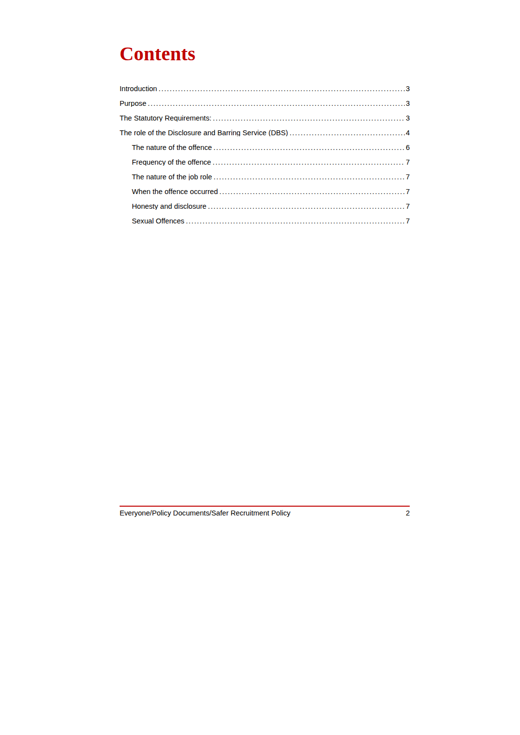Contents
Introduction ........................................................................................................................... 3
Purpose .............................................................................................................................. 3
The Statutory Requirements: ............................................................................................. 3
The role of the Disclosure and Barring Service (DBS) ......................................................................... 4
The nature of the offence ............................................................................................... 6
Frequency of the offence ................................................................................................ 7
The nature of the job role .............................................................................................. 7
When the offence occurred ........................................................................................... 7
Honesty and disclosure ................................................................................................. 7
Sexual Offences ......................................................................................................... 7
Everyone/Policy Documents/Safer Recruitment Policy 2